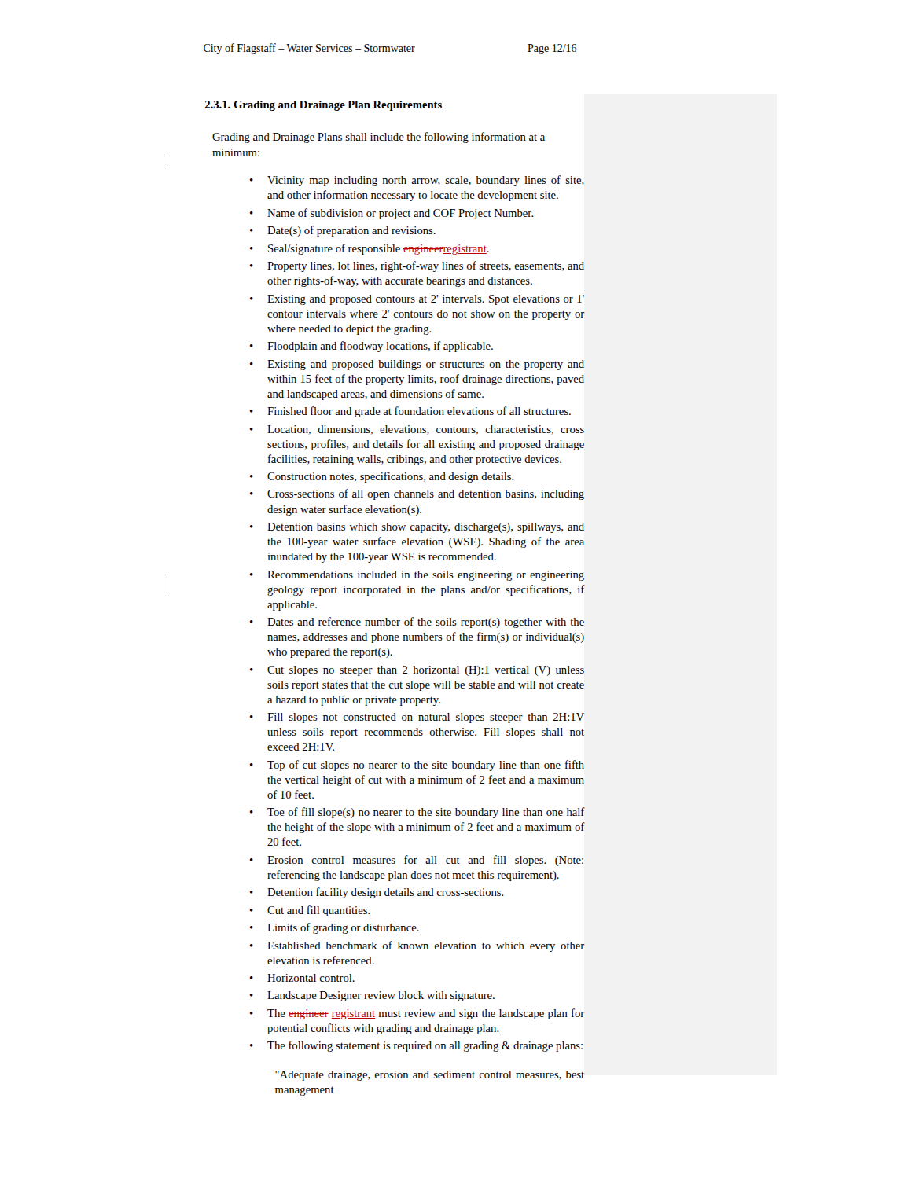City of Flagstaff – Water Services – Stormwater Page 12/16
2.3.1. Grading and Drainage Plan Requirements
Grading and Drainage Plans shall include the following information at a minimum:
Vicinity map including north arrow, scale, boundary lines of site, and other information necessary to locate the development site.
Name of subdivision or project and COF Project Number.
Date(s) of preparation and revisions.
Seal/signature of responsible engineer registrant.
Property lines, lot lines, right-of-way lines of streets, easements, and other rights-of-way, with accurate bearings and distances.
Existing and proposed contours at 2' intervals. Spot elevations or 1' contour intervals where 2' contours do not show on the property or where needed to depict the grading.
Floodplain and floodway locations, if applicable.
Existing and proposed buildings or structures on the property and within 15 feet of the property limits, roof drainage directions, paved and landscaped areas, and dimensions of same.
Finished floor and grade at foundation elevations of all structures.
Location, dimensions, elevations, contours, characteristics, cross sections, profiles, and details for all existing and proposed drainage facilities, retaining walls, cribings, and other protective devices.
Construction notes, specifications, and design details.
Cross-sections of all open channels and detention basins, including design water surface elevation(s).
Detention basins which show capacity, discharge(s), spillways, and the 100-year water surface elevation (WSE). Shading of the area inundated by the 100-year WSE is recommended.
Recommendations included in the soils engineering or engineering geology report incorporated in the plans and/or specifications, if applicable.
Dates and reference number of the soils report(s) together with the names, addresses and phone numbers of the firm(s) or individual(s) who prepared the report(s).
Cut slopes no steeper than 2 horizontal (H):1 vertical (V) unless soils report states that the cut slope will be stable and will not create a hazard to public or private property.
Fill slopes not constructed on natural slopes steeper than 2H:1V unless soils report recommends otherwise. Fill slopes shall not exceed 2H:1V.
Top of cut slopes no nearer to the site boundary line than one fifth the vertical height of cut with a minimum of 2 feet and a maximum of 10 feet.
Toe of fill slope(s) no nearer to the site boundary line than one half the height of the slope with a minimum of 2 feet and a maximum of 20 feet.
Erosion control measures for all cut and fill slopes. (Note: referencing the landscape plan does not meet this requirement).
Detention facility design details and cross-sections.
Cut and fill quantities.
Limits of grading or disturbance.
Established benchmark of known elevation to which every other elevation is referenced.
Horizontal control.
Landscape Designer review block with signature.
The engineer registrant must review and sign the landscape plan for potential conflicts with grading and drainage plan.
The following statement is required on all grading & drainage plans:
"Adequate drainage, erosion and sediment control measures, best management